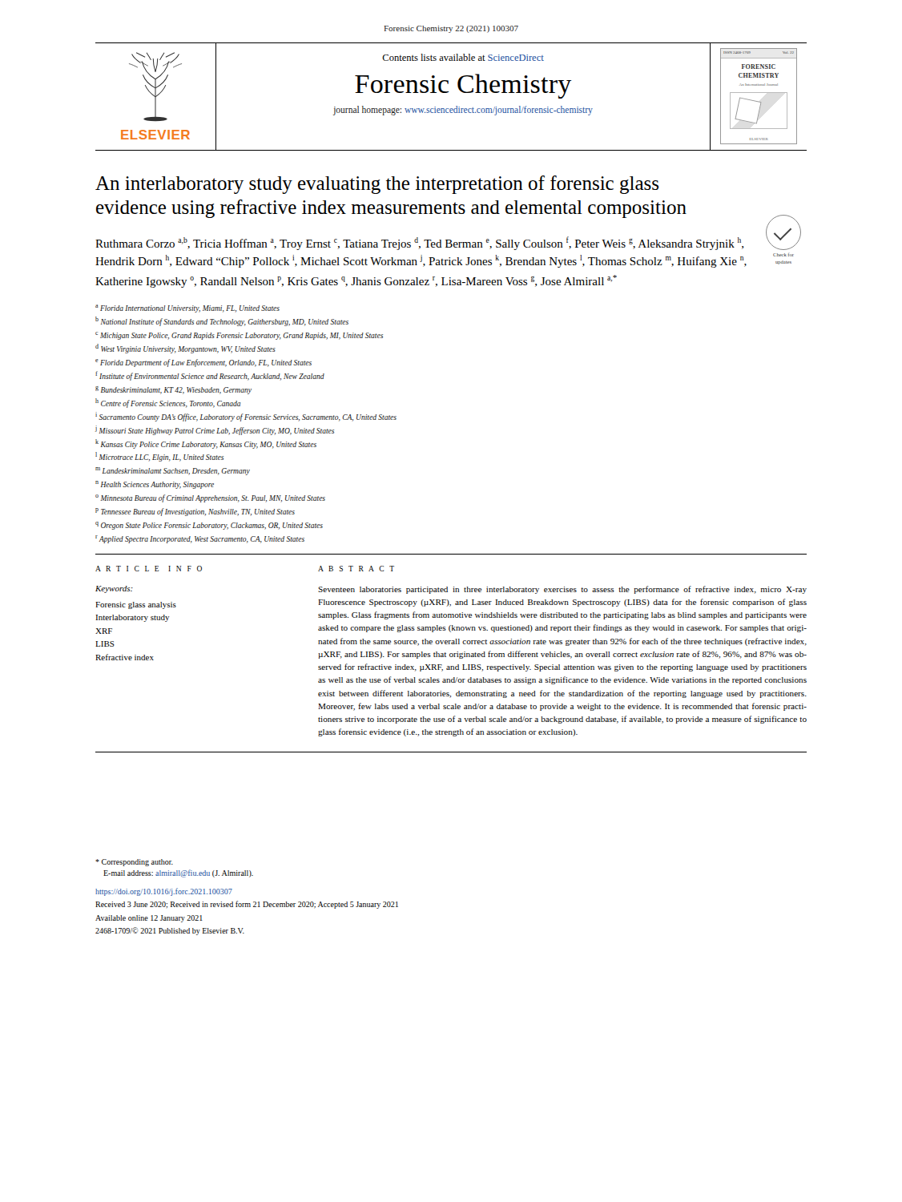Forensic Chemistry 22 (2021) 100307
ELSEVIER
Contents lists available at ScienceDirect
Forensic Chemistry
journal homepage: www.sciencedirect.com/journal/forensic-chemistry
ISSN 2468-1709 Vol. 22
FORENSIC
CHEMISTRY
An International Journal
ELSEVIER
Check for
updates
An interlaboratory study evaluating the interpretation of forensic glass evidence using refractive index measurements and elemental composition
Ruthmara Corzo a,b, Tricia Hoffman a, Troy Ernst c, Tatiana Trejos d, Ted Berman e, Sally Coulson f, Peter Weis g, Aleksandra Stryjnik h, Hendrik Dorn h, Edward “Chip” Pollock i, Michael Scott Workman j, Patrick Jones k, Brendan Nytes l, Thomas Scholz m, Huifang Xie n, Katherine Igowsky o, Randall Nelson p, Kris Gates q, Jhanis Gonzalez r, Lisa-Mareen Voss g, Jose Almirall a,*
a Florida International University, Miami, FL, United States
b National Institute of Standards and Technology, Gaithersburg, MD, United States
c Michigan State Police, Grand Rapids Forensic Laboratory, Grand Rapids, MI, United States
d West Virginia University, Morgantown, WV, United States
e Florida Department of Law Enforcement, Orlando, FL, United States
f Institute of Environmental Science and Research, Auckland, New Zealand
g Bundeskriminalamt, KT 42, Wiesbaden, Germany
h Centre of Forensic Sciences, Toronto, Canada
i Sacramento County DA’s Office, Laboratory of Forensic Services, Sacramento, CA, United States
j Missouri State Highway Patrol Crime Lab, Jefferson City, MO, United States
k Kansas City Police Crime Laboratory, Kansas City, MO, United States
l Microtrace LLC, Elgin, IL, United States
m Landeskriminalamt Sachsen, Dresden, Germany
n Health Sciences Authority, Singapore
o Minnesota Bureau of Criminal Apprehension, St. Paul, MN, United States
p Tennessee Bureau of Investigation, Nashville, TN, United States
q Oregon State Police Forensic Laboratory, Clackamas, OR, United States
r Applied Spectra Incorporated, West Sacramento, CA, United States
A R T I C L E I N F O
Keywords:
Forensic glass analysis
Interlaboratory study
XRF
LIBS
Refractive index
A B S T R A C T
Seventeen laboratories participated in three interlaboratory exercises to assess the performance of refractive index, micro X-ray Fluorescence Spectroscopy (µXRF), and Laser Induced Breakdown Spectroscopy (LIBS) data for the forensic comparison of glass samples. Glass fragments from automotive windshields were distributed to the participating labs as blind samples and participants were asked to compare the glass samples (known vs. questioned) and report their findings as they would in casework. For samples that originated from the same source, the overall correct association rate was greater than 92% for each of the three techniques (refractive index, µXRF, and LIBS). For samples that originated from different vehicles, an overall correct exclusion rate of 82%, 96%, and 87% was observed for refractive index, µXRF, and LIBS, respectively. Special attention was given to the reporting language used by practitioners as well as the use of verbal scales and/or databases to assign a significance to the evidence. Wide variations in the reported conclusions exist between different laboratories, demonstrating a need for the standardization of the reporting language used by practitioners. Moreover, few labs used a verbal scale and/or a database to provide a weight to the evidence. It is recommended that forensic practitioners strive to incorporate the use of a verbal scale and/or a background database, if available, to provide a measure of significance to glass forensic evidence (i.e., the strength of an association or exclusion).
* Corresponding author.
E-mail address: almirall@fiu.edu (J. Almirall).
https://doi.org/10.1016/j.forc.2021.100307
Received 3 June 2020; Received in revised form 21 December 2020; Accepted 5 January 2021
Available online 12 January 2021
2468-1709/© 2021 Published by Elsevier B.V.